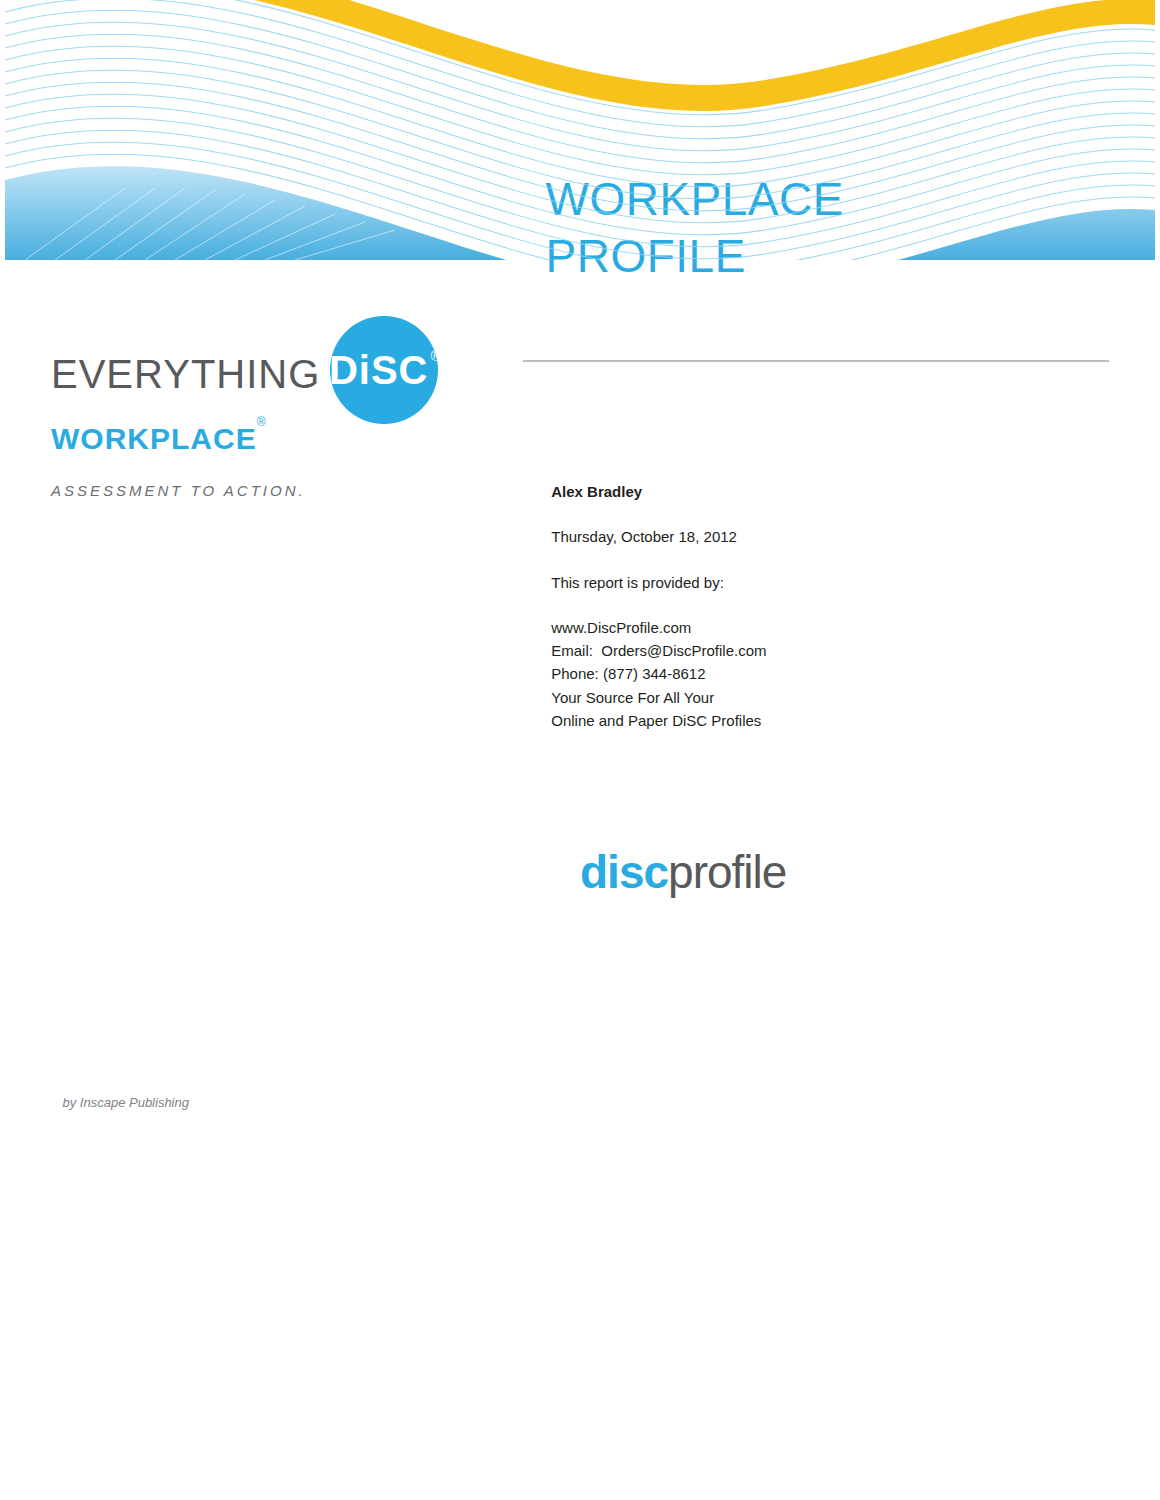WORKPLACE
PROFILE
EVERYTHING DiSC®
WORKPLACE®
ASSESSMENT TO ACTION.
Alex Bradley
Thursday, October 18, 2012
This report is provided by:
www.DiscProfile.com
Email: Orders@DiscProfile.com
Phone: (877) 344-8612
Your Source For All Your
Online and Paper DiSC Profiles
disc profile
by Inscape Publishing